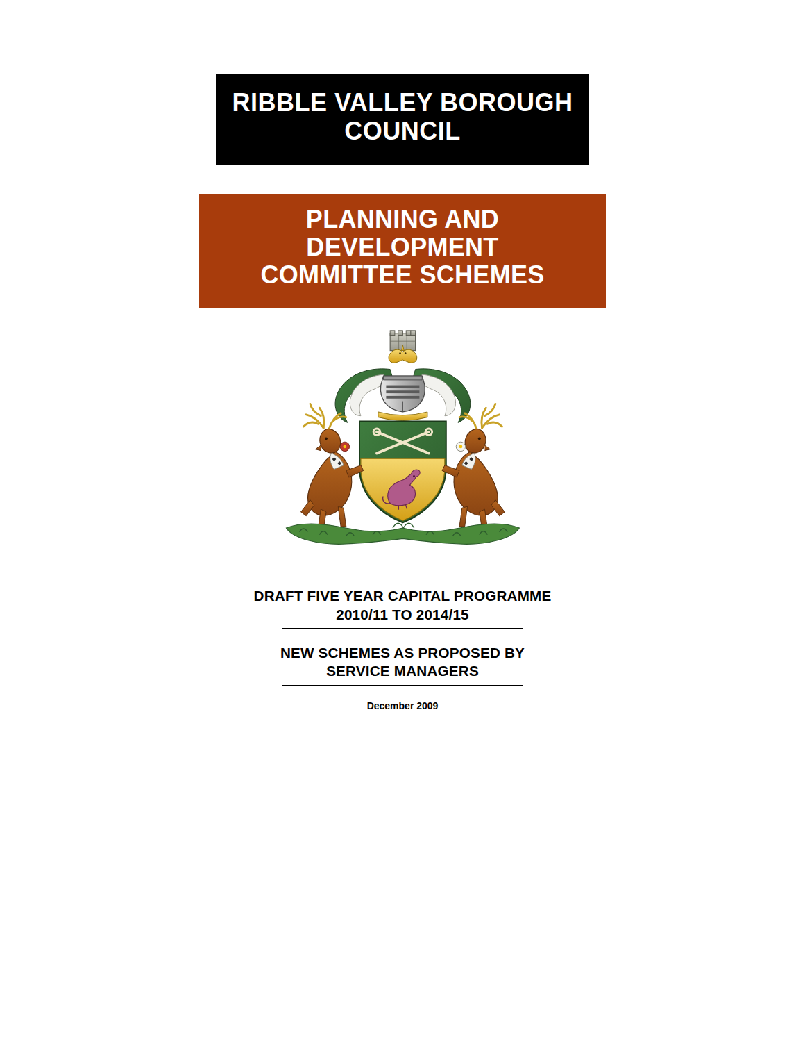RIBBLE VALLEY BOROUGH
COUNCIL
PLANNING AND
DEVELOPMENT
COMMITTEE SCHEMES
DRAFT FIVE YEAR CAPITAL PROGRAMME
2010/11 TO 2014/15
NEW SCHEMES AS PROPOSED BY
SERVICE MANAGERS
December 2009